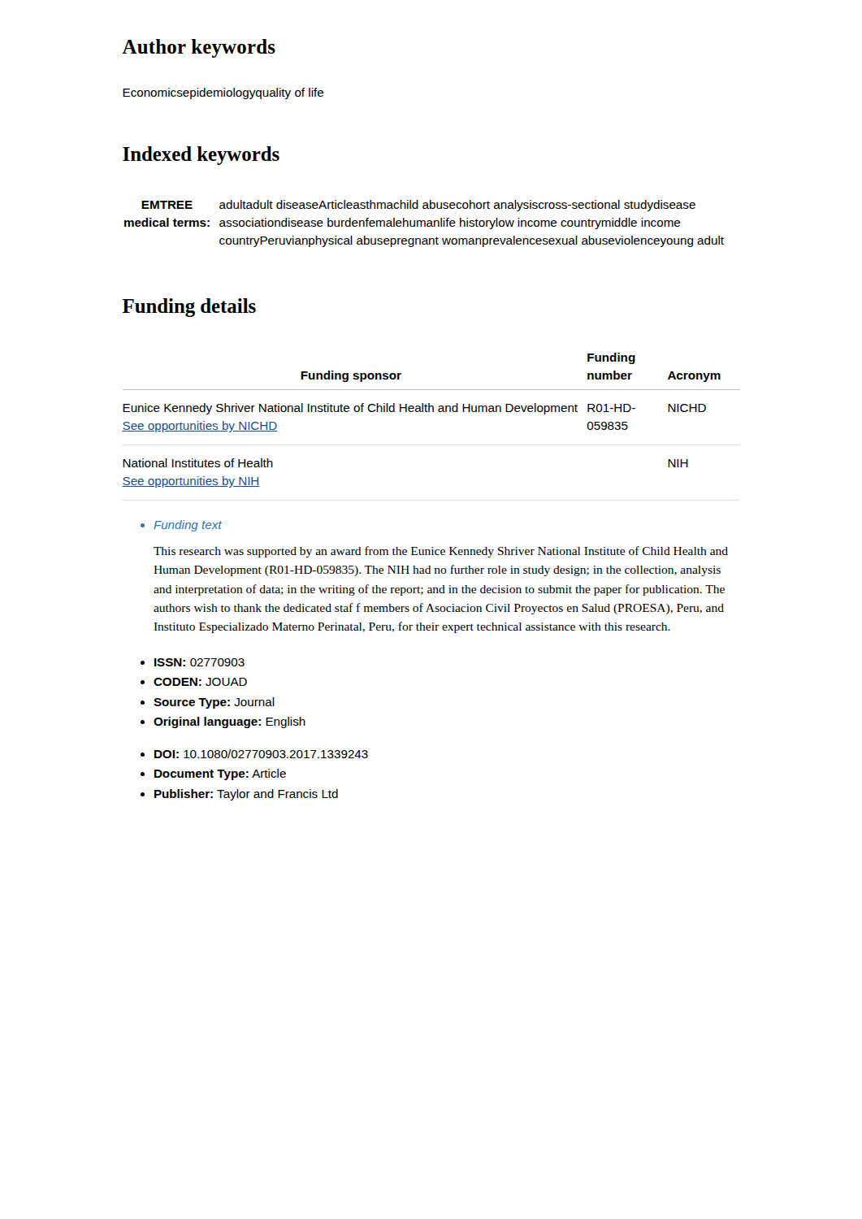Author keywords
Economicsepidemiologyquality of life
Indexed keywords
| EMTREE medical terms: | adultadult diseaseArticleasthmachild abusecohort analysiscross-sectional studydisease associationdisease burdenfemalehumanlife historylow income countrymiddle income countryPeruvianphysical abusepregnant womanprevalencesexual abuseviolenceyoung adult |
Funding details
| Funding sponsor | Funding number | Acronym |
| --- | --- | --- |
| Eunice Kennedy Shriver National Institute of Child Health and Human Development See opportunities by NICHD | R01-HD-059835 | NICHD |
| National Institutes of Health See opportunities by NIH | | NIH |
Funding text
This research was supported by an award from the Eunice Kennedy Shriver National Institute of Child Health and Human Development (R01-HD-059835). The NIH had no further role in study design; in the collection, analysis and interpretation of data; in the writing of the report; and in the decision to submit the paper for publication. The authors wish to thank the dedicated staf f members of Asociacion Civil Proyectos en Salud (PROESA), Peru, and Instituto Especializado Materno Perinatal, Peru, for their expert technical assistance with this research.
ISSN: 02770903
CODEN: JOUAD
Source Type: Journal
Original language: English
DOI: 10.1080/02770903.2017.1339243
Document Type: Article
Publisher: Taylor and Francis Ltd